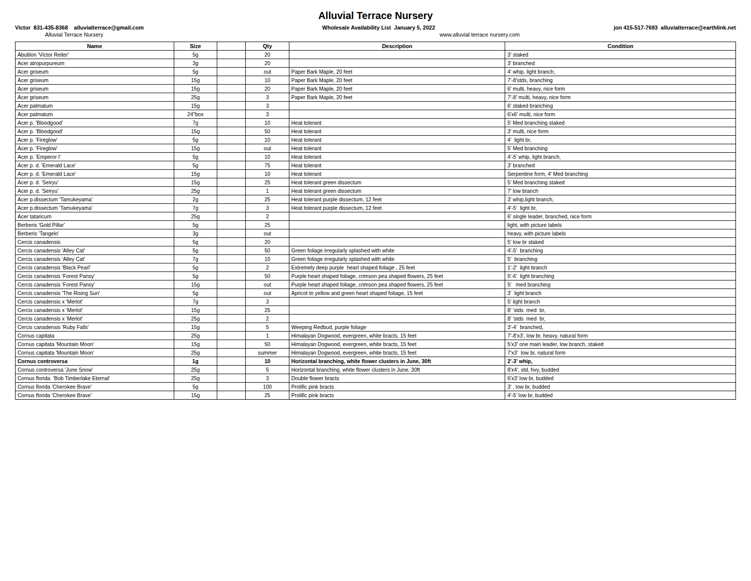Alluvial Terrace Nursery
Victor 831-435-8368 alluvialterrace@gmail.com
Wholesale Availability List January 5, 2022
jon 415-517-7693 alluvialterrace@earthlink.net
Alluvial Terrace Nursery
www.alluvial terrace nursery.com
| Name | Size | | Qty | Description | Condition |
| --- | --- | --- | --- | --- | --- |
| Abutilon 'Victor Reiter' | 5g | | 20 | | 3' staked |
| Acer atropurpureum | 3g | | 20 | | 3' branched |
| Acer griseum | 5g | | out | Paper Bark Maple, 20 feet | 4' whip, light branch, |
| Acer griseum | 15g | | 10 | Paper Bark Maple, 20 feet | 7'-8'stds, branching |
| Acer griseum | 15g | | 20 | Paper Bark Maple, 20 feet | 6' multi, heavy, nice form |
| Acer griseum | 25g | | 3 | Paper Bark Maple, 20 feet | 7'-8' multi, heavy, nice form |
| Acer palmatum | 15g | | 3 | | 6' staked branching |
| Acer palmatum | 24"box | | 3 | | 6'x6' multi, nice form |
| Acer p. 'Bloodgood' | 7g | | 10 | Heat tolerant | 5' Med branching staked |
| Acer p. 'Bloodgood' | 15g | | 50 | Heat tolerant | 3' multi, nice form |
| Acer p. 'Fireglow' | 5g | | 10 | Heat tolerant | 4' light br, |
| Acer p. 'Fireglow' | 15g | | out | Heat tolerant | 5' Med branching |
| Acer p. 'Emperor I' | 5g | | 10 | Heat tolerant | 4'-5' whip, light branch, |
| Acer p. d. 'Emerald Lace' | 5g | | 75 | Heat tolerant | 3' branched |
| Acer p. d. 'Emerald Lace' | 15g | | 10 | Heat tolerant | Serpentine form, 4' Med branching |
| Acer p. d. 'Seiryu' | 15g | | 25 | Heat tolerant green dissectum | 5' Med branching staked |
| Acer p. d. 'Seiryu' | 25g | | 1 | Heat tolerant green dissectum | 7' low branch |
| Acer p.dissectum 'Tamukeyama' | 2g | | 25 | Heat tolerant purple dissectum, 12 feet | 3' whip,light branch, |
| Acer p.dissectum 'Tamukeyama' | 7g | | 3 | Heat tolerant purple dissectum, 12 feet | 4'-5' light br, |
| Acer tataricum | 25g | | 2 | | 6' single leader, branched, nice form |
| Berberis 'Gold Pillar' | 5g | | 25 | | light, with picture labels |
| Berberis 'Tangelo' | 3g | | out | | heavy, with picture labels |
| Cercis canadensis | 5g | | 20 | | 5' low br staked |
| Cercis canadensis 'Alley Cat' | 5g | | 50 | Green foliage irregularly splashed with white | 4'-5' branching |
| Cercis canadensis 'Alley Cat' | 7g | | 10 | Green foliage irregularly splashed with white | 5' branching |
| Cercis canadensis 'Black Pearl' | 5g | | 2 | Extremely deep purple heart shaped foliage , 25 feet | 1'-2' light branch |
| Cercis canadensis 'Forest Pansy' | 5g | | 50 | Purple heart shaped foliage, crimson pea shaped flowers, 25 feet | 5'-6' light branching |
| Cercis canadensis 'Forest Pansy' | 15g | | out | Purple heart shaped foliage, crimson pea shaped flowers, 25 feet | 5' med branching |
| Cercis canadensis 'The Rising Sun' | 5g | | out | Apricot to yellow and green heart shaped foliage, 15 feet | 3' light branch |
| Cercis canadensis x 'Merlot' | 7g | | 3 | | 5' light branch |
| Cercis canadensis x 'Merlot' | 15g | | 25 | | 8' 'stds med br, |
| Cercis canadensis x 'Merlot' | 25g | | 2 | | 8' 'stds med br, |
| Cercis canadensis 'Ruby Falls' | 15g | | 5 | Weeping Redbud, purple foliage | 3'-4' branched, |
| Cornus capitata | 25g | | 1 | Himalayan Dogwood, evergreen, white bracts, 15 feet | 7'-8'x3', low br, heavy, natural form |
| Cornus capitata 'Mountain Moon' | 15g | | 50 | Himalayan Dogwood, evergreen, white bracts, 15 feet | 5'x3' one main leader, low branch, staked |
| Cornus capitata 'Mountain Moon' | 25g | | summer | Himalayan Dogwood, evergreen, white bracts, 15 feet | 7'x3' low br, natural form |
| Cornus controversa | 1g | | 10 | Horizontal branching, white flower clusters in June, 30ft | 2'-3' whip, |
| Cornus controversa 'June Snow' | 25g | | 5 | Horizontal branching, white flower clusters in June, 30ft | 8'x4', std, hvy, budded |
| Cornus florida 'Bob Timberlake Eternal' | 25g | | 3 | Double flower bracts | 6'x3' low br, budded |
| Cornus florida 'Cherokee Brave' | 5g | | 100 | Prolific pink bracts | 3' , low br, budded |
| Cornus florida 'Cherokee Brave' | 15g | | 25 | Prolific pink bracts | 4'-5' low br, budded |